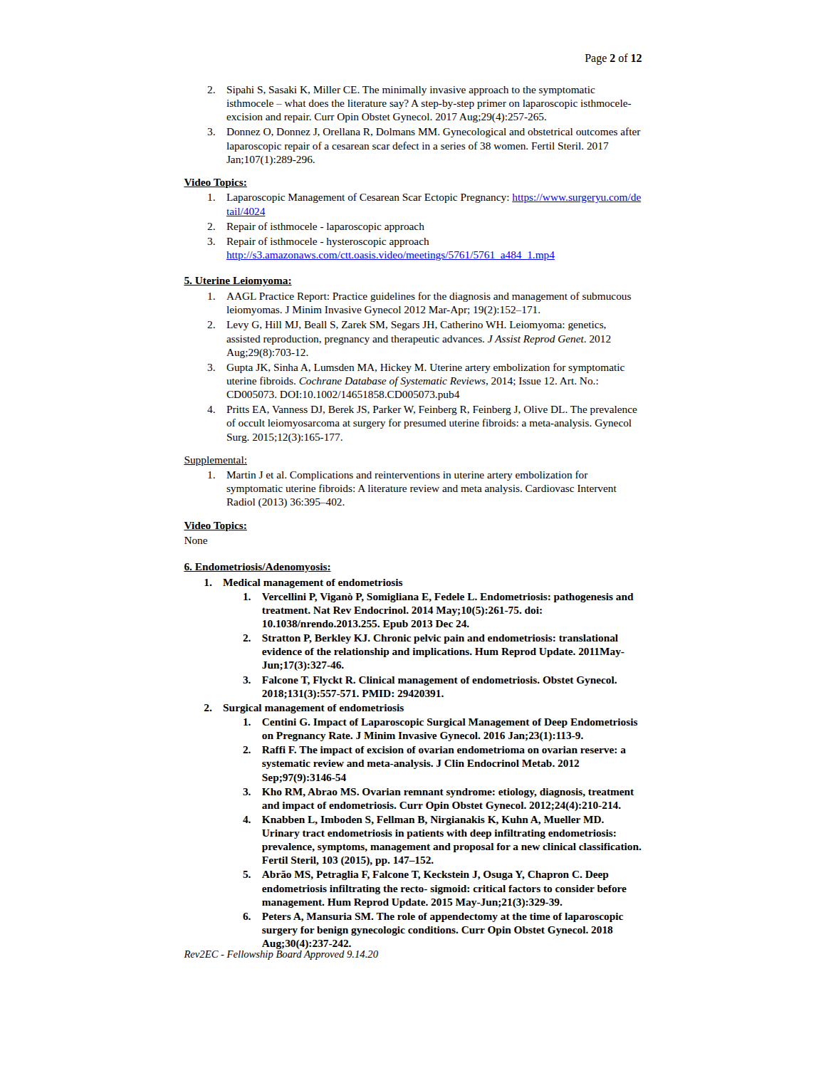Page 2 of 12
Sipahi S, Sasaki K, Miller CE. The minimally invasive approach to the symptomatic isthmocele – what does the literature say? A step-by-step primer on laparoscopic isthmocele- excision and repair. Curr Opin Obstet Gynecol. 2017 Aug;29(4):257-265.
Donnez O, Donnez J, Orellana R, Dolmans MM. Gynecological and obstetrical outcomes after laparoscopic repair of a cesarean scar defect in a series of 38 women. Fertil Steril. 2017 Jan;107(1):289-296.
Video Topics:
Laparoscopic Management of Cesarean Scar Ectopic Pregnancy: https://www.surgeryu.com/detail/4024
Repair of isthmocele - laparoscopic approach
Repair of isthmocele - hysteroscopic approach
http://s3.amazonaws.com/ctt.oasis.video/meetings/5761/5761_a484_1.mp4
5. Uterine Leiomyoma:
AAGL Practice Report: Practice guidelines for the diagnosis and management of submucous leiomyomas. J Minim Invasive Gynecol 2012 Mar-Apr; 19(2):152–171.
Levy G, Hill MJ, Beall S, Zarek SM, Segars JH, Catherino WH. Leiomyoma: genetics, assisted reproduction, pregnancy and therapeutic advances. J Assist Reprod Genet. 2012 Aug;29(8):703-12.
Gupta JK, Sinha A, Lumsden MA, Hickey M. Uterine artery embolization for symptomatic uterine fibroids. Cochrane Database of Systematic Reviews, 2014; Issue 12. Art. No.: CD005073. DOI:10.1002/14651858.CD005073.pub4
Pritts EA, Vanness DJ, Berek JS, Parker W, Feinberg R, Feinberg J, Olive DL. The prevalence of occult leiomyosarcoma at surgery for presumed uterine fibroids: a meta-analysis. Gynecol Surg. 2015;12(3):165-177.
Supplemental:
Martin J et al. Complications and reinterventions in uterine artery embolization for symptomatic uterine fibroids: A literature review and meta analysis. Cardiovasc Intervent Radiol (2013) 36:395–402.
Video Topics:
None
6. Endometriosis/Adenomyosis:
Medical management of endometriosis
Vercellini P, Viganò P, Somigliana E, Fedele L. Endometriosis: pathogenesis and treatment. Nat Rev Endocrinol. 2014 May;10(5):261-75. doi: 10.1038/nrendo.2013.255. Epub 2013 Dec 24.
Stratton P, Berkley KJ. Chronic pelvic pain and endometriosis: translational evidence of the relationship and implications. Hum Reprod Update. 2011May-Jun;17(3):327-46.
Falcone T, Flyckt R. Clinical management of endometriosis. Obstet Gynecol. 2018;131(3):557-571. PMID: 29420391.
Surgical management of endometriosis
Centini G. Impact of Laparoscopic Surgical Management of Deep Endometriosis on Pregnancy Rate. J Minim Invasive Gynecol. 2016 Jan;23(1):113-9.
Raffi F. The impact of excision of ovarian endometrioma on ovarian reserve: a systematic review and meta-analysis. J Clin Endocrinol Metab. 2012 Sep;97(9):3146-54
Kho RM, Abrao MS. Ovarian remnant syndrome: etiology, diagnosis, treatment and impact of endometriosis. Curr Opin Obstet Gynecol. 2012;24(4):210-214.
Knabben L, Imboden S, Fellman B, Nirgianakis K, Kuhn A, Mueller MD. Urinary tract endometriosis in patients with deep infiltrating endometriosis: prevalence, symptoms, management and proposal for a new clinical classification. Fertil Steril, 103 (2015), pp. 147–152.
Abrão MS, Petraglia F, Falcone T, Keckstein J, Osuga Y, Chapron C. Deep endometriosis infiltrating the recto- sigmoid: critical factors to consider before management. Hum Reprod Update. 2015 May-Jun;21(3):329-39.
Peters A, Mansuria SM. The role of appendectomy at the time of laparoscopic surgery for benign gynecologic conditions. Curr Opin Obstet Gynecol. 2018 Aug;30(4):237-242.
Rev2EC - Fellowship Board Approved 9.14.20